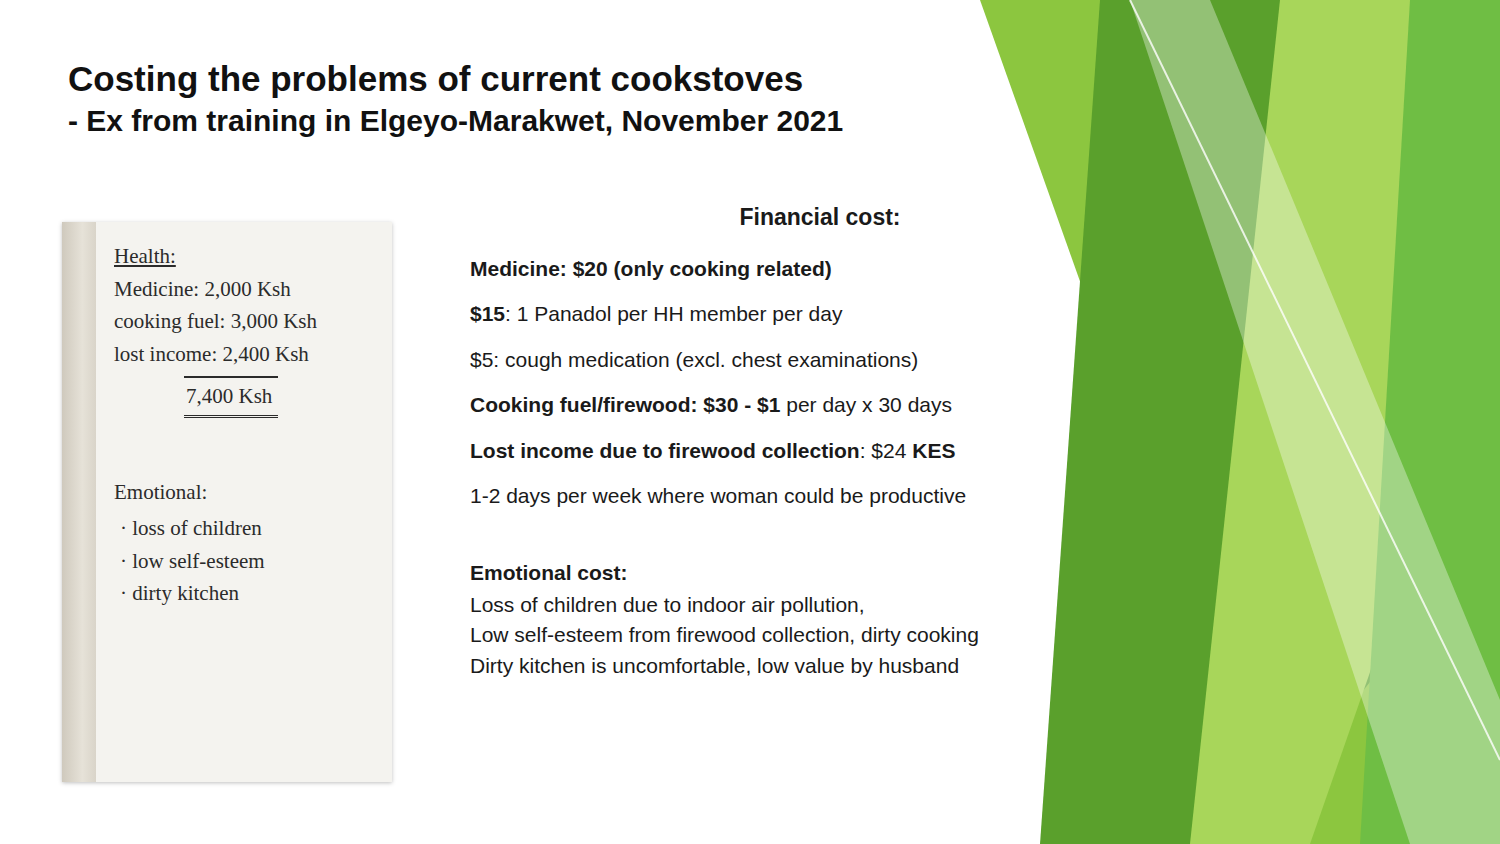Costing the problems of current cookstoves - Ex from training in Elgeyo-Marakwet, November 2021
Health:
Medicine: 2,000 Ksh
cooking fuel: 3,000 Ksh
lost income: 2,400 Ksh
7,400 Ksh
Emotional:
loss of children
low self-esteem
dirty kitchen
Financial cost:
Medicine: $20 (only cooking related)
$15: 1 Panadol per HH member per day
$5: cough medication (excl. chest examinations)
Cooking fuel/firewood: $30 - $1 per day x 30 days
Lost income due to firewood collection: $24 KES
1-2 days per week where woman could be productive
Emotional cost:
Loss of children due to indoor air pollution,
Low self-esteem from firewood collection, dirty cooking
Dirty kitchen is uncomfortable, low value by husband